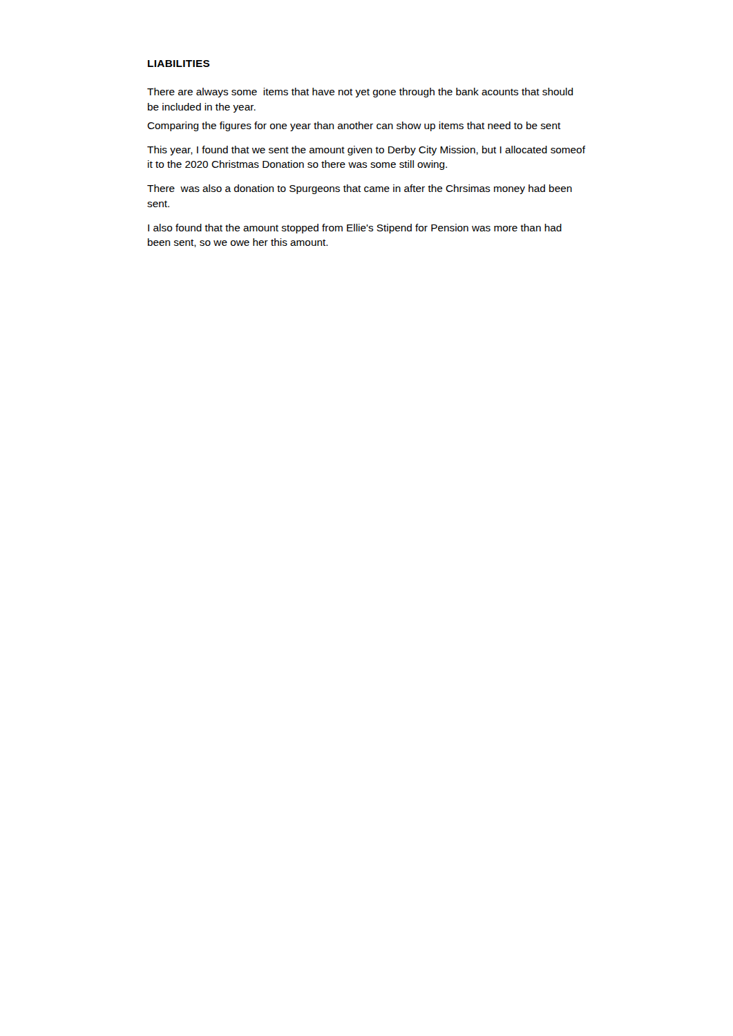LIABILITIES
There are always some items that have not yet gone through the bank acounts that should be included in the year.
Comparing the figures for one year than another can show up items that need to be sent
This year, I found that we sent the amount given to Derby City Mission, but I allocated someof it to the 2020 Christmas Donation so there was some still owing.
There was also a donation to Spurgeons that came in after the Chrsimas money had been sent.
I also found that the amount stopped from Ellie's Stipend for Pension was more than had been sent, so we owe her this amount.